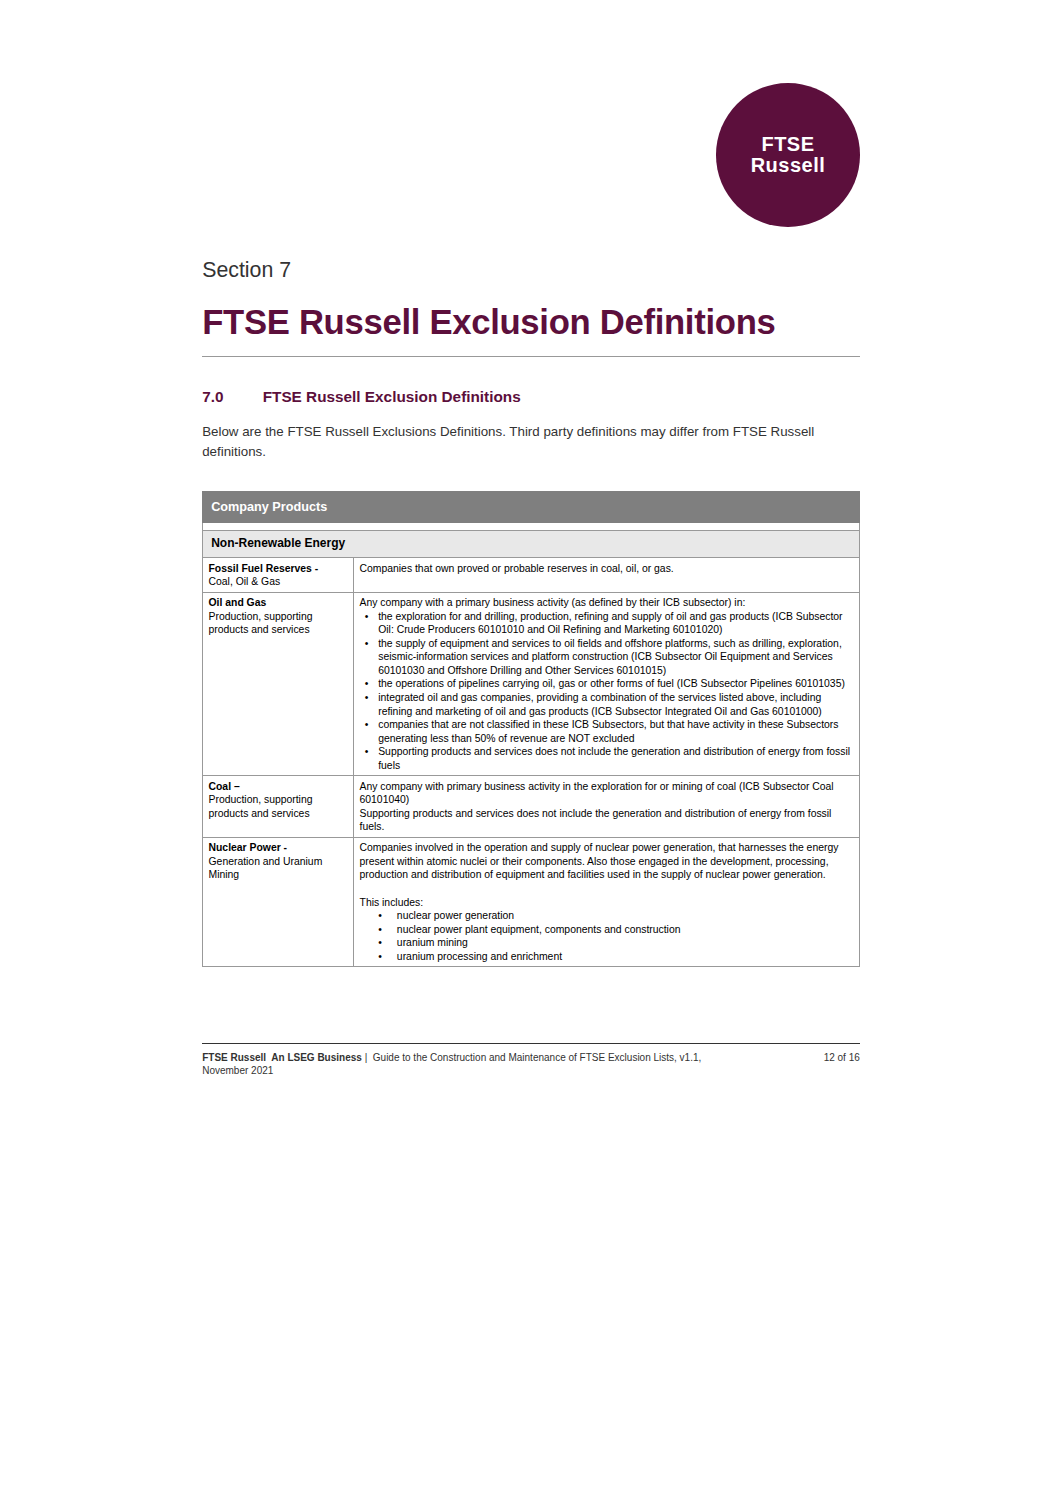FTSE
Russell
Section 7
FTSE Russell Exclusion Definitions
7.0 FTSE Russell Exclusion Definitions
Below are the FTSE Russell Exclusions Definitions. Third party definitions may differ from FTSE Russell definitions.
| Company Products |
| Non-Renewable Energy |
| Fossil Fuel Reserves - Coal, Oil & Gas | Companies that own proved or probable reserves in coal, oil, or gas. |
| Oil and Gas Production, supporting products and services | Any company with a primary business activity (as defined by their ICB subsector) in: the exploration for and drilling, production, refining and supply of oil and gas products (ICB Subsector Oil: Crude Producers 60101010 and Oil Refining and Marketing 60101020) the supply of equipment and services to oil fields and offshore platforms, such as drilling, exploration, seismic-information services and platform construction (ICB Subsector Oil Equipment and Services 60101030 and Offshore Drilling and Other Services 60101015) the operations of pipelines carrying oil, gas or other forms of fuel (ICB Subsector Pipelines 60101035) integrated oil and gas companies, providing a combination of the services listed above, including refining and marketing of oil and gas products (ICB Subsector Integrated Oil and Gas 60101000) companies that are not classified in these ICB Subsectors, but that have activity in these Subsectors generating less than 50% of revenue are NOT excluded Supporting products and services does not include the generation and distribution of energy from fossil fuels |
| Coal – Production, supporting products and services | Any company with primary business activity in the exploration for or mining of coal (ICB Subsector Coal 60101040) Supporting products and services does not include the generation and distribution of energy from fossil fuels. |
| Nuclear Power - Generation and Uranium Mining | Companies involved in the operation and supply of nuclear power generation, that harnesses the energy present within atomic nuclei or their components. Also those engaged in the development, processing, production and distribution of equipment and facilities used in the supply of nuclear power generation. This includes: nuclear power generation nuclear power plant equipment, components and construction uranium mining uranium processing and enrichment |
FTSE Russell An LSEG Business | Guide to the Construction and Maintenance of FTSE Exclusion Lists, v1.1,
November 2021
12 of 16